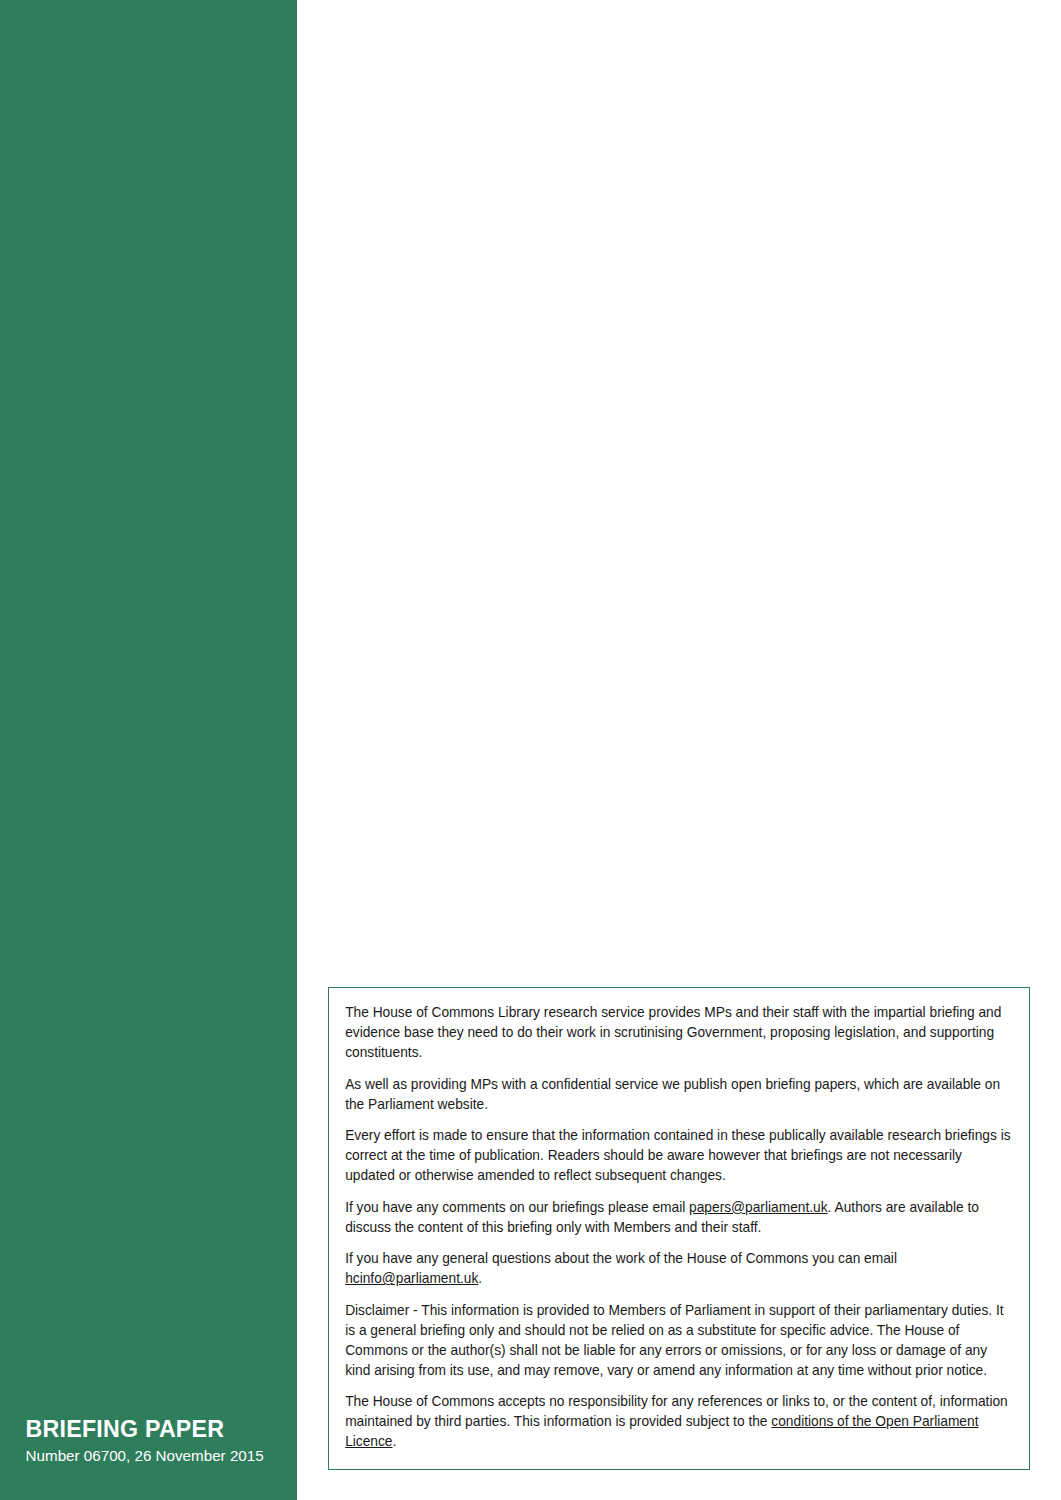BRIEFING PAPER
Number 06700, 26 November 2015
The House of Commons Library research service provides MPs and their staff with the impartial briefing and evidence base they need to do their work in scrutinising Government, proposing legislation, and supporting constituents.
As well as providing MPs with a confidential service we publish open briefing papers, which are available on the Parliament website.
Every effort is made to ensure that the information contained in these publically available research briefings is correct at the time of publication. Readers should be aware however that briefings are not necessarily updated or otherwise amended to reflect subsequent changes.
If you have any comments on our briefings please email papers@parliament.uk. Authors are available to discuss the content of this briefing only with Members and their staff.
If you have any general questions about the work of the House of Commons you can email hcinfo@parliament.uk.
Disclaimer - This information is provided to Members of Parliament in support of their parliamentary duties. It is a general briefing only and should not be relied on as a substitute for specific advice. The House of Commons or the author(s) shall not be liable for any errors or omissions, or for any loss or damage of any kind arising from its use, and may remove, vary or amend any information at any time without prior notice.
The House of Commons accepts no responsibility for any references or links to, or the content of, information maintained by third parties. This information is provided subject to the conditions of the Open Parliament Licence.